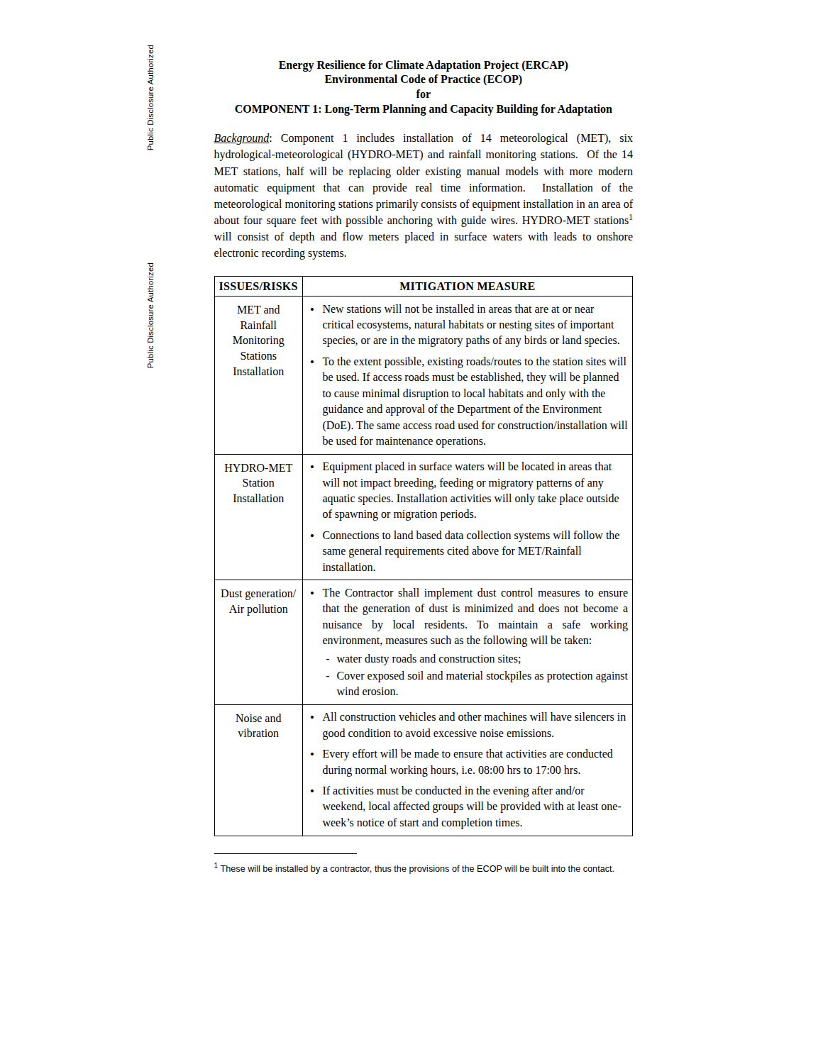Public Disclosure Authorized Public Disclosure Authorized
Energy Resilience for Climate Adaptation Project (ERCAP) Environmental Code of Practice (ECOP) for COMPONENT 1: Long-Term Planning and Capacity Building for Adaptation
Background: Component 1 includes installation of 14 meteorological (MET), six hydrological-meteorological (HYDRO-MET) and rainfall monitoring stations. Of the 14 MET stations, half will be replacing older existing manual models with more modern automatic equipment that can provide real time information. Installation of the meteorological monitoring stations primarily consists of equipment installation in an area of about four square feet with possible anchoring with guide wires. HYDRO-MET stations1 will consist of depth and flow meters placed in surface waters with leads to onshore electronic recording systems.
| ISSUES/RISKS | MITIGATION MEASURE |
| --- | --- |
| MET and Rainfall Monitoring Stations Installation | New stations will not be installed in areas that are at or near critical ecosystems, natural habitats or nesting sites of important species, or are in the migratory paths of any birds or land species. To the extent possible, existing roads/routes to the station sites will be used. If access roads must be established, they will be planned to cause minimal disruption to local habitats and only with the guidance and approval of the Department of the Environment (DoE). The same access road used for construction/installation will be used for maintenance operations. |
| HYDRO-MET Station Installation | Equipment placed in surface waters will be located in areas that will not impact breeding, feeding or migratory patterns of any aquatic species. Installation activities will only take place outside of spawning or migration periods. Connections to land based data collection systems will follow the same general requirements cited above for MET/Rainfall installation. |
| Dust generation/ Air pollution | The Contractor shall implement dust control measures to ensure that the generation of dust is minimized and does not become a nuisance by local residents. To maintain a safe working environment, measures such as the following will be taken: water dusty roads and construction sites; Cover exposed soil and material stockpiles as protection against wind erosion. |
| Noise and vibration | All construction vehicles and other machines will have silencers in good condition to avoid excessive noise emissions. Every effort will be made to ensure that activities are conducted during normal working hours, i.e. 08:00 hrs to 17:00 hrs. If activities must be conducted in the evening after and/or weekend, local affected groups will be provided with at least one-week’s notice of start and completion times. |
1 These will be installed by a contractor, thus the provisions of the ECOP will be built into the contact.